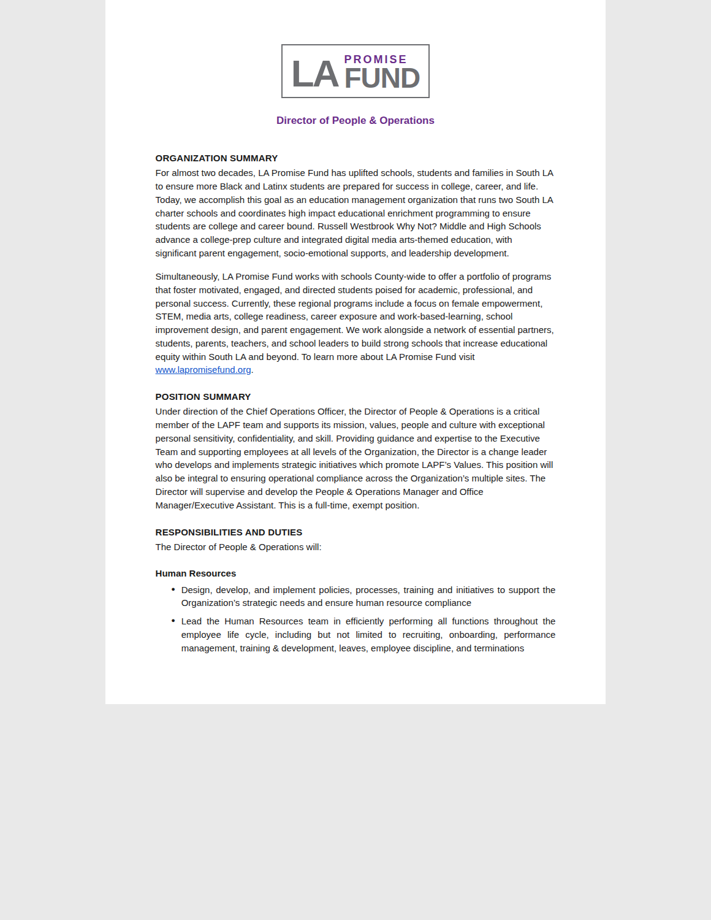LA PROMISE FUND
Director of People & Operations
ORGANIZATION SUMMARY
For almost two decades, LA Promise Fund has uplifted schools, students and families in South LA to ensure more Black and Latinx students are prepared for success in college, career, and life. Today, we accomplish this goal as an education management organization that runs two South LA charter schools and coordinates high impact educational enrichment programming to ensure students are college and career bound. Russell Westbrook Why Not? Middle and High Schools advance a college-prep culture and integrated digital media arts-themed education, with significant parent engagement, socio-emotional supports, and leadership development.
Simultaneously, LA Promise Fund works with schools County-wide to offer a portfolio of programs that foster motivated, engaged, and directed students poised for academic, professional, and personal success. Currently, these regional programs include a focus on female empowerment, STEM, media arts, college readiness, career exposure and work-based-learning, school improvement design, and parent engagement. We work alongside a network of essential partners, students, parents, teachers, and school leaders to build strong schools that increase educational equity within South LA and beyond. To learn more about LA Promise Fund visit www.lapromisefund.org.
POSITION SUMMARY
Under direction of the Chief Operations Officer, the Director of People & Operations is a critical member of the LAPF team and supports its mission, values, people and culture with exceptional personal sensitivity, confidentiality, and skill. Providing guidance and expertise to the Executive Team and supporting employees at all levels of the Organization, the Director is a change leader who develops and implements strategic initiatives which promote LAPF’s Values. This position will also be integral to ensuring operational compliance across the Organization’s multiple sites. The Director will supervise and develop the People & Operations Manager and Office Manager/Executive Assistant. This is a full-time, exempt position.
RESPONSIBILITIES AND DUTIES
The Director of People & Operations will:
Human Resources
Design, develop, and implement policies, processes, training and initiatives to support the Organization’s strategic needs and ensure human resource compliance
Lead the Human Resources team in efficiently performing all functions throughout the employee life cycle, including but not limited to recruiting, onboarding, performance management, training & development, leaves, employee discipline, and terminations